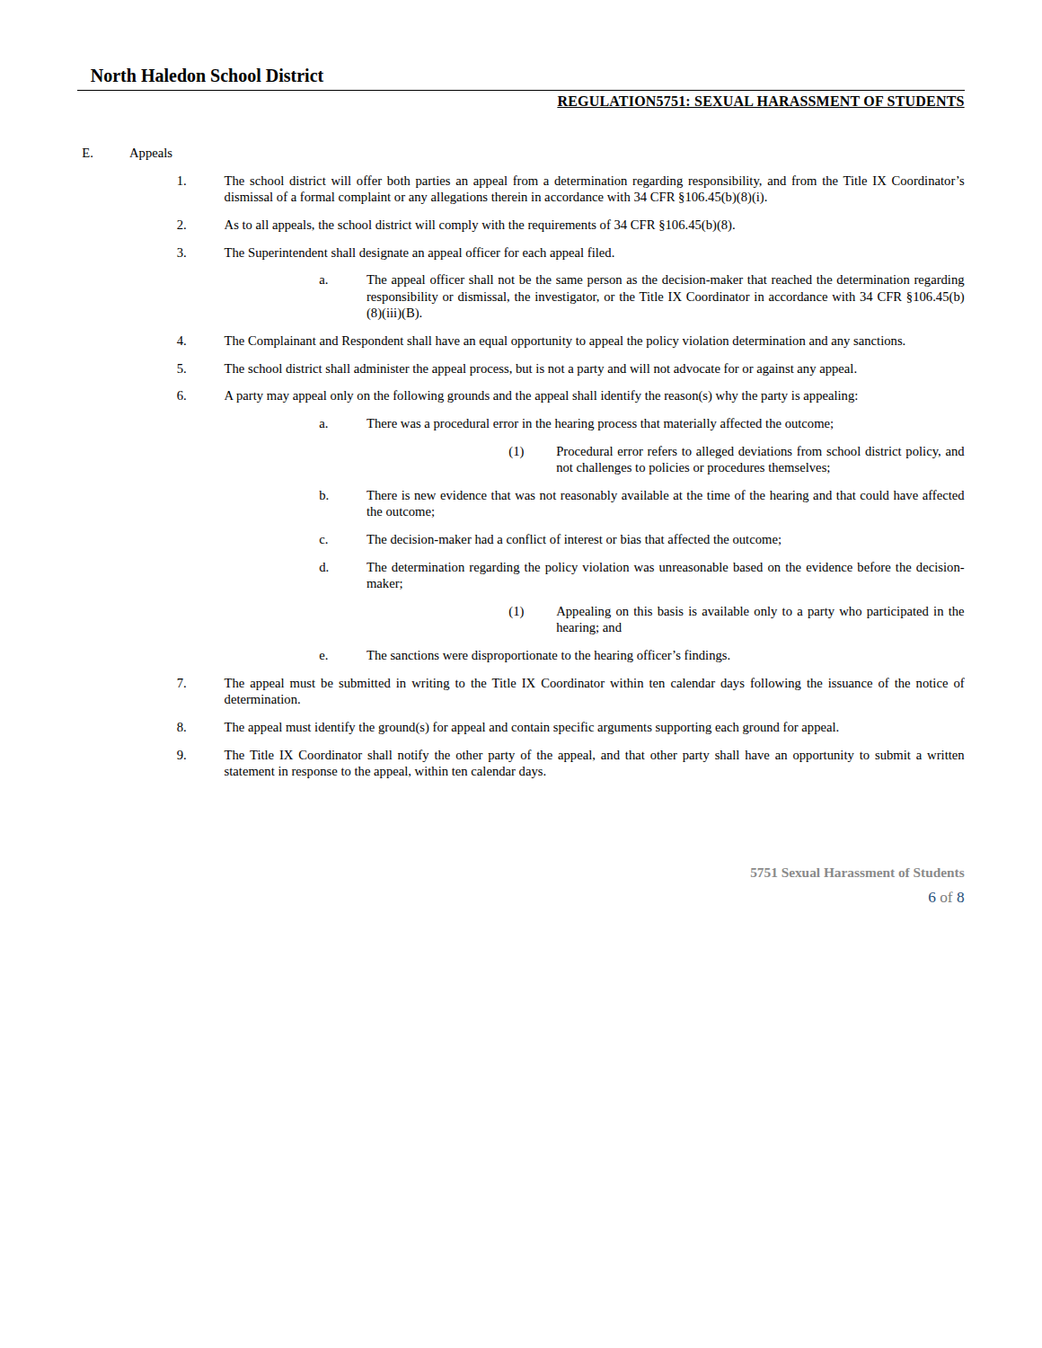North Haledon School District
REGULATION5751: SEXUAL HARASSMENT OF STUDENTS
| E. | Appeals / 1. / The school district will offer both parties an appeal from a determination regarding responsibility, and from the Title IX Coordinator’s dismissal of a formal complaint or any allegations therein in accordance with 34 CFR §106.45(b)(8)(i). / / 2. / As to all appeals, the school district will comply with the requirements of 34 CFR §106.45(b)(8). / / 3. / The Superintendent shall designate an appeal officer for each appeal filed. / a. / The appeal officer shall not be the same person as the decision-maker that reached the determination regarding responsibility or dismissal, the investigator, or the Title IX Coordinator in accordance with 34 CFR §106.45(b)(8)(iii)(B). / / / 4. / The Complainant and Respondent shall have an equal opportunity to appeal the policy violation determination and any sanctions. / / 5. / The school district shall administer the appeal process, but is not a party and will not advocate for or against any appeal. / / 6. / A party may appeal only on the following grounds and the appeal shall identify the reason(s) why the party is appealing: / a. / There was a procedural error in the hearing process that materially affected the outcome; / (1) / Procedural error refers to alleged deviations from school district policy, and not challenges to policies or procedures themselves; / / / b. / There is new evidence that was not reasonably available at the time of the hearing and that could have affected the outcome; / / c. / The decision-maker had a conflict of interest or bias that affected the outcome; / / d. / The determination regarding the policy violation was unreasonable based on the evidence before the decision-maker; / (1) / Appealing on this basis is available only to a party who participated in the hearing; and / / / e. / The sanctions were disproportionate to the hearing officer’s findings. / / / 7. / The appeal must be submitted in writing to the Title IX Coordinator within ten calendar days following the issuance of the notice of determination. / / 8. / The appeal must identify the ground(s) for appeal and contain specific arguments supporting each ground for appeal. / / 9. / The Title IX Coordinator shall notify the other party of the appeal, and that other party shall have an opportunity to submit a written statement in response to the appeal, within ten calendar days. / |
5751 Sexual Harassment of Students
6 of 8